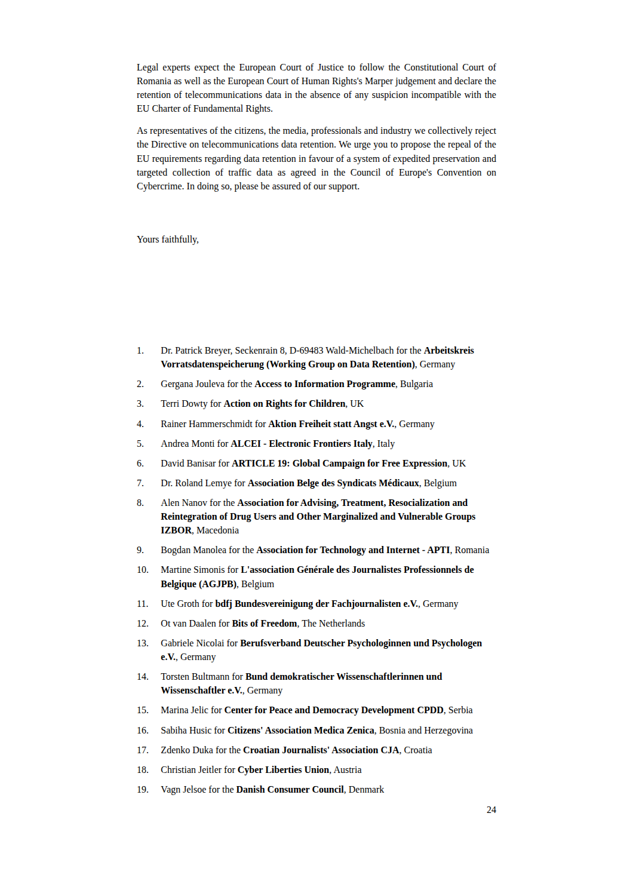Legal experts expect the European Court of Justice to follow the Constitutional Court of Romania as well as the European Court of Human Rights's Marper judgement and declare the retention of telecommunications data in the absence of any suspicion incompatible with the EU Charter of Fundamental Rights.
As representatives of the citizens, the media, professionals and industry we collectively reject the Directive on telecommunications data retention. We urge you to propose the repeal of the EU requirements regarding data retention in favour of a system of expedited preservation and targeted collection of traffic data as agreed in the Council of Europe's Convention on Cybercrime. In doing so, please be assured of our support.
Yours faithfully,
Dr. Patrick Breyer, Seckenrain 8, D-69483 Wald-Michelbach for the Arbeitskreis Vorratsdatenspeicherung (Working Group on Data Retention), Germany
Gergana Jouleva for the Access to Information Programme, Bulgaria
Terri Dowty for Action on Rights for Children, UK
Rainer Hammerschmidt for Aktion Freiheit statt Angst e.V., Germany
Andrea Monti for ALCEI - Electronic Frontiers Italy, Italy
David Banisar for ARTICLE 19: Global Campaign for Free Expression, UK
Dr. Roland Lemye for Association Belge des Syndicats Médicaux, Belgium
Alen Nanov for the Association for Advising, Treatment, Resocialization and Reintegration of Drug Users and Other Marginalized and Vulnerable Groups IZBOR, Macedonia
Bogdan Manolea for the Association for Technology and Internet - APTI, Romania
Martine Simonis for L'association Générale des Journalistes Professionnels de Belgique (AGJPB), Belgium
Ute Groth for bdfj Bundesvereinigung der Fachjournalisten e.V., Germany
Ot van Daalen for Bits of Freedom, The Netherlands
Gabriele Nicolai for Berufsverband Deutscher Psychologinnen und Psychologen e.V., Germany
Torsten Bultmann for Bund demokratischer Wissenschaftlerinnen und Wissenschaftler e.V., Germany
Marina Jelic for Center for Peace and Democracy Development CPDD, Serbia
Sabiha Husic for Citizens' Association Medica Zenica, Bosnia and Herzegovina
Zdenko Duka for the Croatian Journalists' Association CJA, Croatia
Christian Jeitler for Cyber Liberties Union, Austria
Vagn Jelsoe for the Danish Consumer Council, Denmark
24